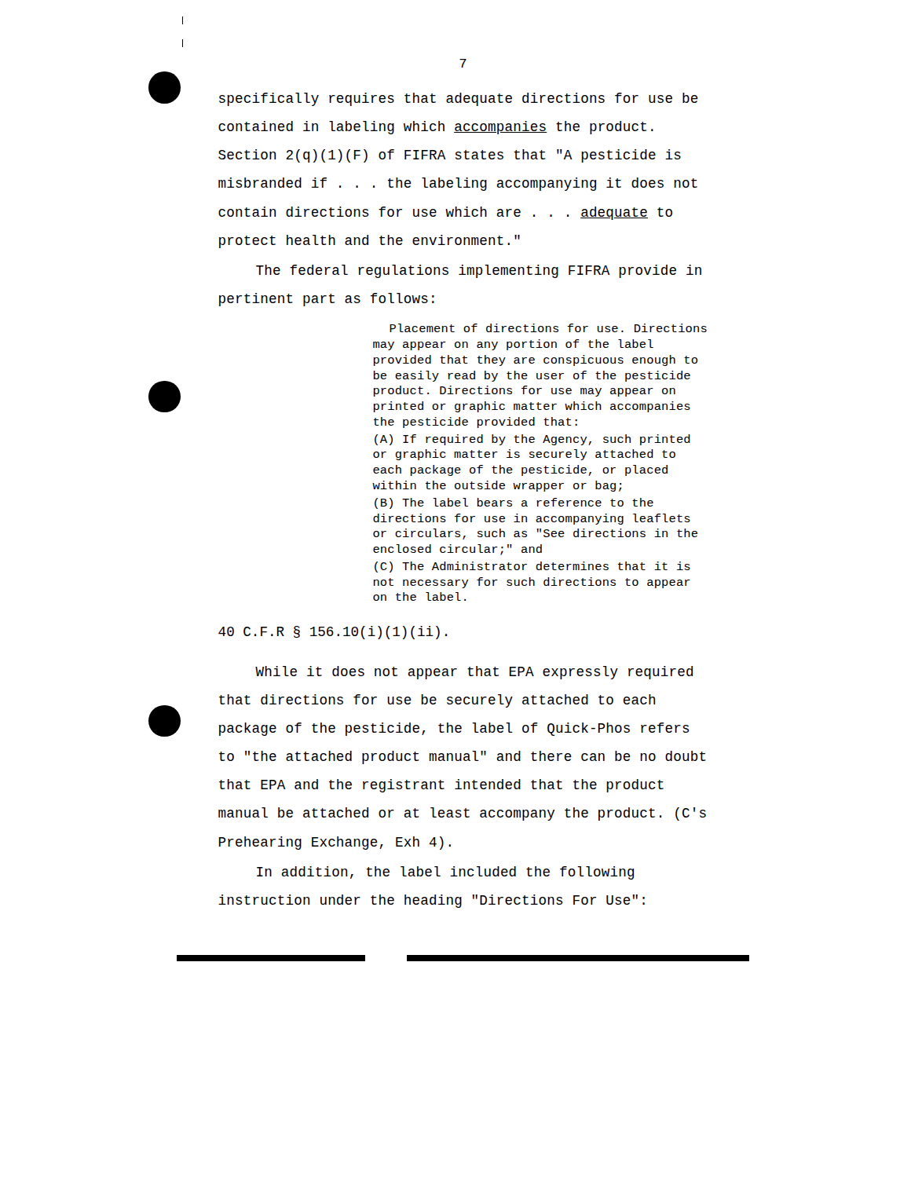7
specifically requires that adequate directions for use be contained in labeling which accompanies the product. Section 2(q)(1)(F) of FIFRA states that "A pesticide is misbranded if . . . the labeling accompanying it does not contain directions for use which are . . . adequate to protect health and the environment."
The federal regulations implementing FIFRA provide in pertinent part as follows:
Placement of directions for use. Directions may appear on any portion of the label provided that they are conspicuous enough to be easily read by the user of the pesticide product. Directions for use may appear on printed or graphic matter which accompanies the pesticide provided that:
(A) If required by the Agency, such printed or graphic matter is securely attached to each package of the pesticide, or placed within the outside wrapper or bag;
(B) The label bears a reference to the directions for use in accompanying leaflets or circulars, such as "See directions in the enclosed circular;" and
(C) The Administrator determines that it is not necessary for such directions to appear on the label.
40 C.F.R § 156.10(i)(1)(ii).
While it does not appear that EPA expressly required that directions for use be securely attached to each package of the pesticide, the label of Quick-Phos refers to "the attached product manual" and there can be no doubt that EPA and the registrant intended that the product manual be attached or at least accompany the product. (C's Prehearing Exchange, Exh 4).
In addition, the label included the following instruction under the heading "Directions For Use":